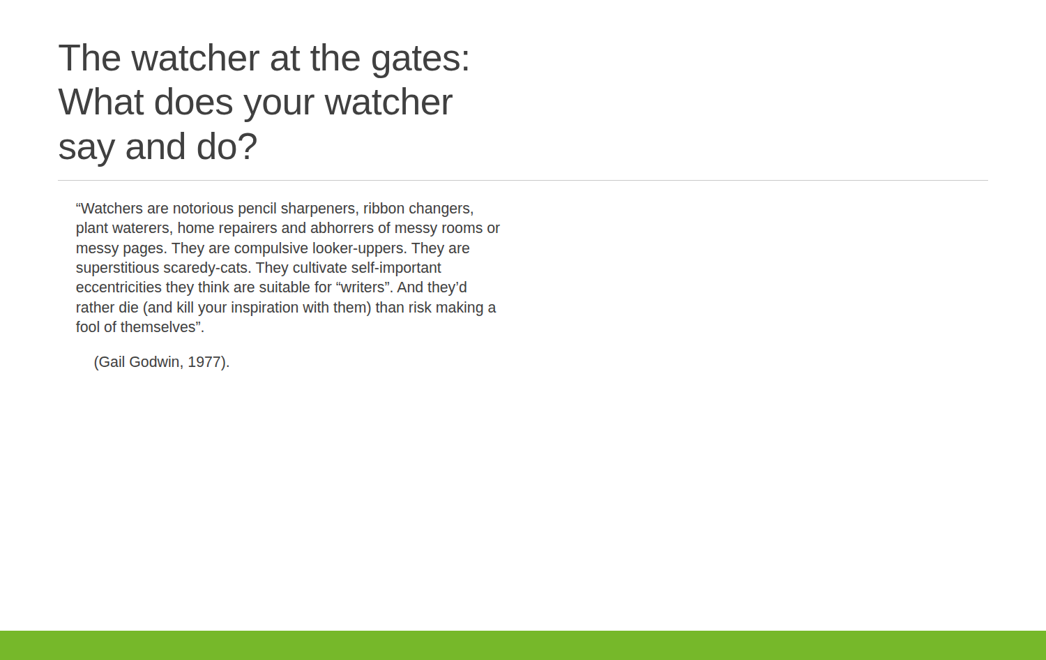The watcher at the gates: What does your watcher say and do?
“Watchers are notorious pencil sharpeners, ribbon changers, plant waterers, home repairers and abhorrers of messy rooms or messy pages. They are compulsive looker-uppers. They are superstitious scaredy-cats. They cultivate self-important eccentricities they think are suitable for “writers”. And they’d rather die (and kill your inspiration with them) than risk making a fool of themselves”.
(Gail Godwin, 1977).